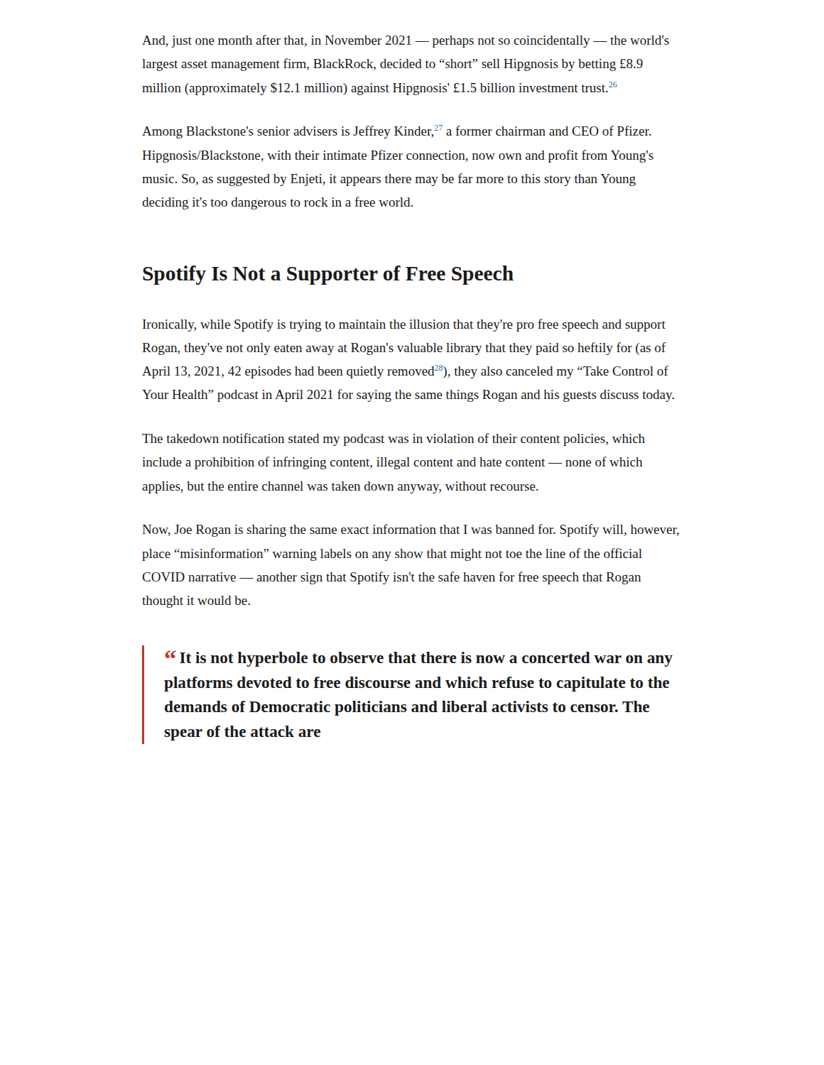And, just one month after that, in November 2021 — perhaps not so coincidentally — the world's largest asset management firm, BlackRock, decided to “short” sell Hipgnosis by betting £8.9 million (approximately $12.1 million) against Hipgnosis' £1.5 billion investment trust.26
Among Blackstone's senior advisers is Jeffrey Kinder,27 a former chairman and CEO of Pfizer. Hipgnosis/Blackstone, with their intimate Pfizer connection, now own and profit from Young's music. So, as suggested by Enjeti, it appears there may be far more to this story than Young deciding it's too dangerous to rock in a free world.
Spotify Is Not a Supporter of Free Speech
Ironically, while Spotify is trying to maintain the illusion that they're pro free speech and support Rogan, they've not only eaten away at Rogan's valuable library that they paid so heftily for (as of April 13, 2021, 42 episodes had been quietly removed28), they also canceled my “Take Control of Your Health” podcast in April 2021 for saying the same things Rogan and his guests discuss today.
The takedown notification stated my podcast was in violation of their content policies, which include a prohibition of infringing content, illegal content and hate content — none of which applies, but the entire channel was taken down anyway, without recourse.
Now, Joe Rogan is sharing the same exact information that I was banned for. Spotify will, however, place “misinformation” warning labels on any show that might not toe the line of the official COVID narrative — another sign that Spotify isn't the safe haven for free speech that Rogan thought it would be.
“It is not hyperbole to observe that there is now a concerted war on any platforms devoted to free discourse and which refuse to capitulate to the demands of Democratic politicians and liberal activists to censor. The spear of the attack are